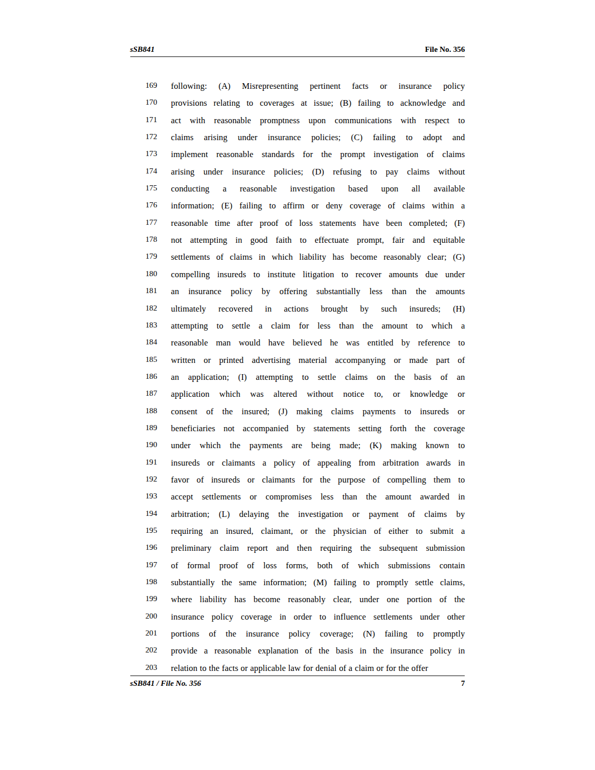sSB841 File No. 356
169 following: (A) Misrepresenting pertinent facts or insurance policy
170 provisions relating to coverages at issue; (B) failing to acknowledge and
171 act with reasonable promptness upon communications with respect to
172 claims arising under insurance policies; (C) failing to adopt and
173 implement reasonable standards for the prompt investigation of claims
174 arising under insurance policies; (D) refusing to pay claims without
175 conducting a reasonable investigation based upon all available
176 information; (E) failing to affirm or deny coverage of claims within a
177 reasonable time after proof of loss statements have been completed; (F)
178 not attempting in good faith to effectuate prompt, fair and equitable
179 settlements of claims in which liability has become reasonably clear; (G)
180 compelling insureds to institute litigation to recover amounts due under
181 an insurance policy by offering substantially less than the amounts
182 ultimately recovered in actions brought by such insureds; (H)
183 attempting to settle a claim for less than the amount to which a
184 reasonable man would have believed he was entitled by reference to
185 written or printed advertising material accompanying or made part of
186 an application; (I) attempting to settle claims on the basis of an
187 application which was altered without notice to, or knowledge or
188 consent of the insured; (J) making claims payments to insureds or
189 beneficiaries not accompanied by statements setting forth the coverage
190 under which the payments are being made; (K) making known to
191 insureds or claimants a policy of appealing from arbitration awards in
192 favor of insureds or claimants for the purpose of compelling them to
193 accept settlements or compromises less than the amount awarded in
194 arbitration; (L) delaying the investigation or payment of claims by
195 requiring an insured, claimant, or the physician of either to submit a
196 preliminary claim report and then requiring the subsequent submission
197 of formal proof of loss forms, both of which submissions contain
198 substantially the same information; (M) failing to promptly settle claims,
199 where liability has become reasonably clear, under one portion of the
200 insurance policy coverage in order to influence settlements under other
201 portions of the insurance policy coverage; (N) failing to promptly
202 provide a reasonable explanation of the basis in the insurance policy in
203 relation to the facts or applicable law for denial of a claim or for the offer
sSB841 / File No. 356 7